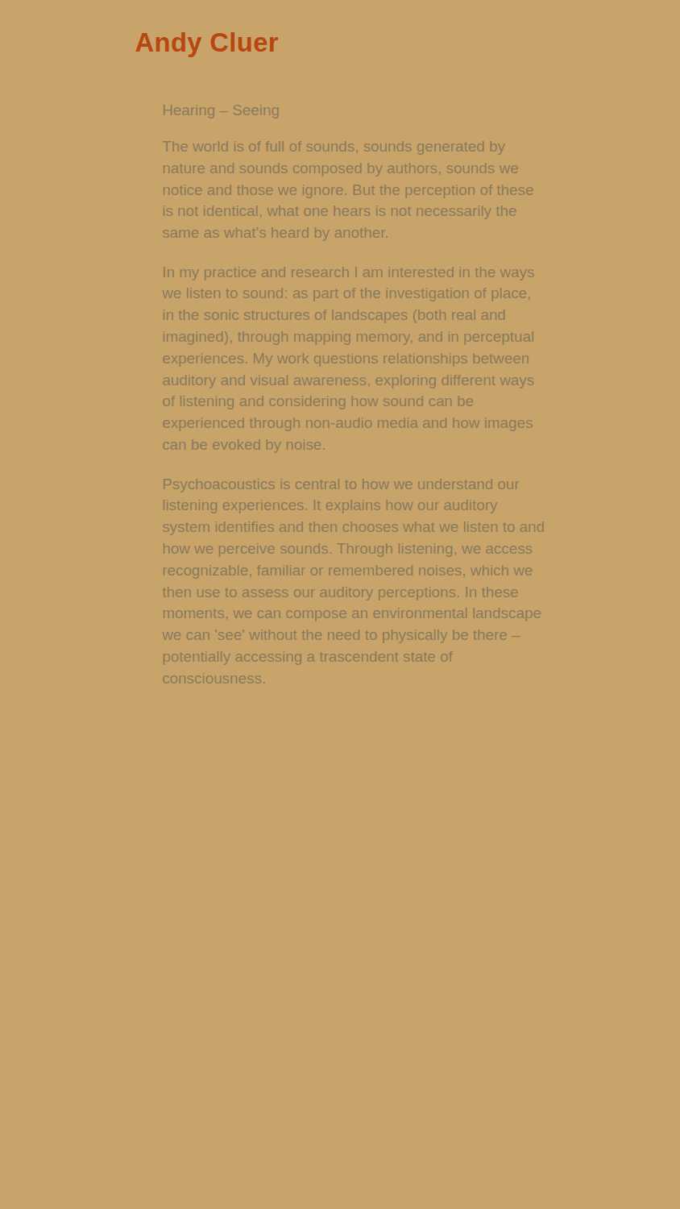Andy Cluer
Hearing – Seeing
The world is of full of sounds, sounds generated by nature and sounds composed by authors, sounds we notice and those we ignore. But the perception of these is not identical, what one hears is not necessarily the same as what's heard by another.
In my practice and research I am interested in the ways we listen to sound: as part of the investigation of place, in the sonic structures of landscapes (both real and imagined), through mapping memory, and in perceptual experiences. My work questions relationships between auditory and visual awareness, exploring different ways of listening and considering how sound can be experienced through non-audio media and how images can be evoked by noise.
Psychoacoustics is central to how we understand our listening experiences. It explains how our auditory system identifies and then chooses what we listen to and how we perceive sounds. Through listening, we access recognizable, familiar or remembered noises, which we then use to assess our auditory perceptions. In these moments, we can compose an environmental landscape we can 'see' without the need to physically be there – potentially accessing a trascendent state of consciousness.